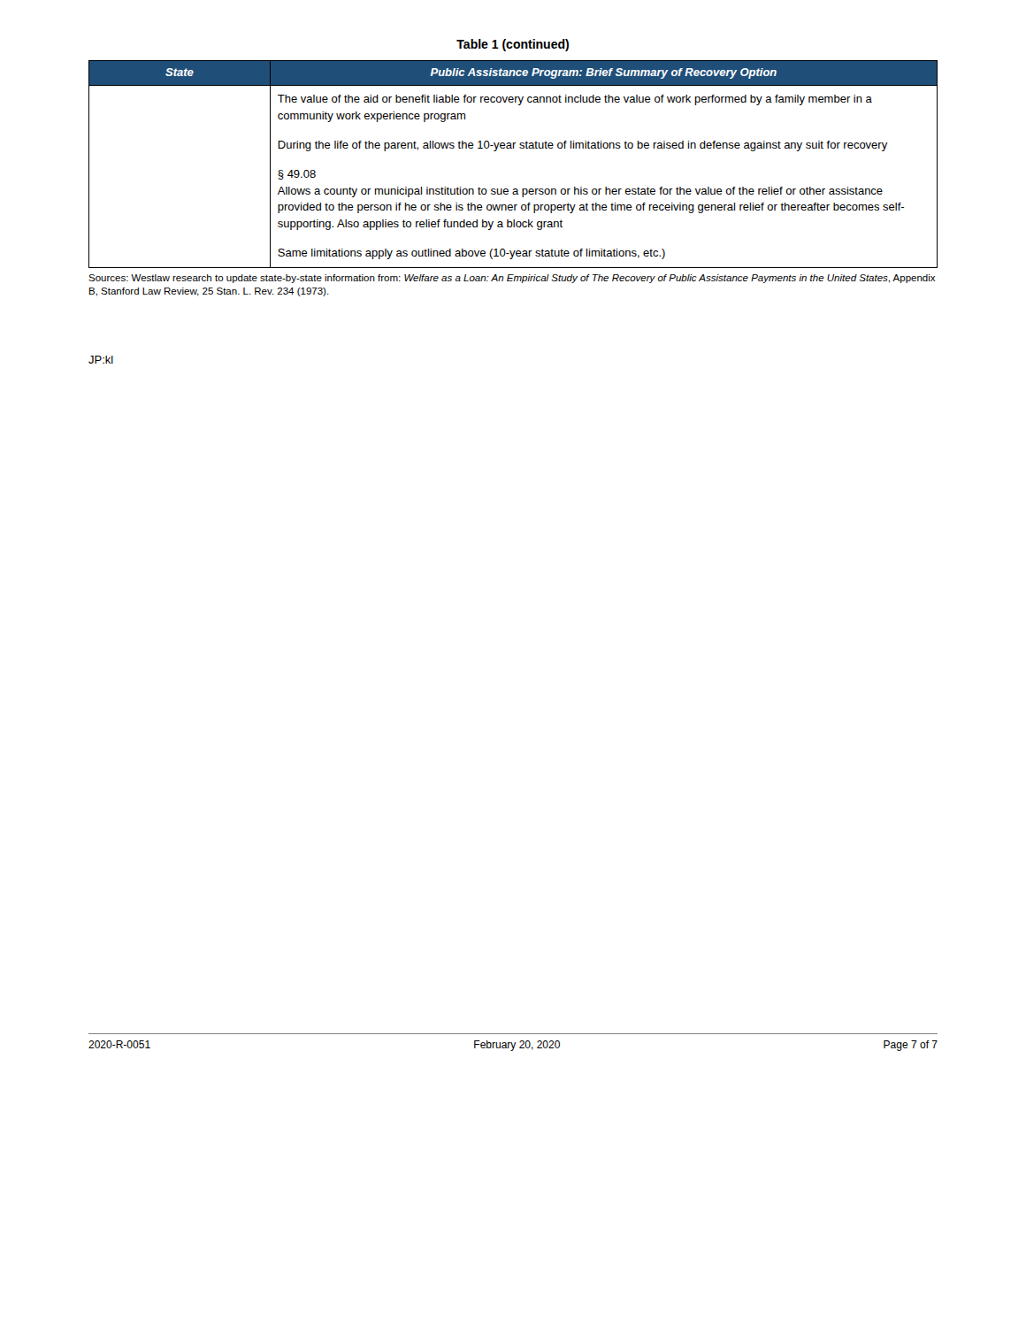Table 1 (continued)
| State | Public Assistance Program: Brief Summary of Recovery Option |
| --- | --- |
| | The value of the aid or benefit liable for recovery cannot include the value of work performed by a family member in a community work experience program During the life of the parent, allows the 10-year statute of limitations to be raised in defense against any suit for recovery § 49.08 Allows a county or municipal institution to sue a person or his or her estate for the value of the relief or other assistance provided to the person if he or she is the owner of property at the time of receiving general relief or thereafter becomes self-supporting. Also applies to relief funded by a block grant Same limitations apply as outlined above (10-year statute of limitations, etc.) |
Sources: Westlaw research to update state-by-state information from: Welfare as a Loan: An Empirical Study of The Recovery of Public Assistance Payments in the United States, Appendix B, Stanford Law Review, 25 Stan. L. Rev. 234 (1973).
JP:kl
2020-R-0051
February 20, 2020
Page 7 of 7